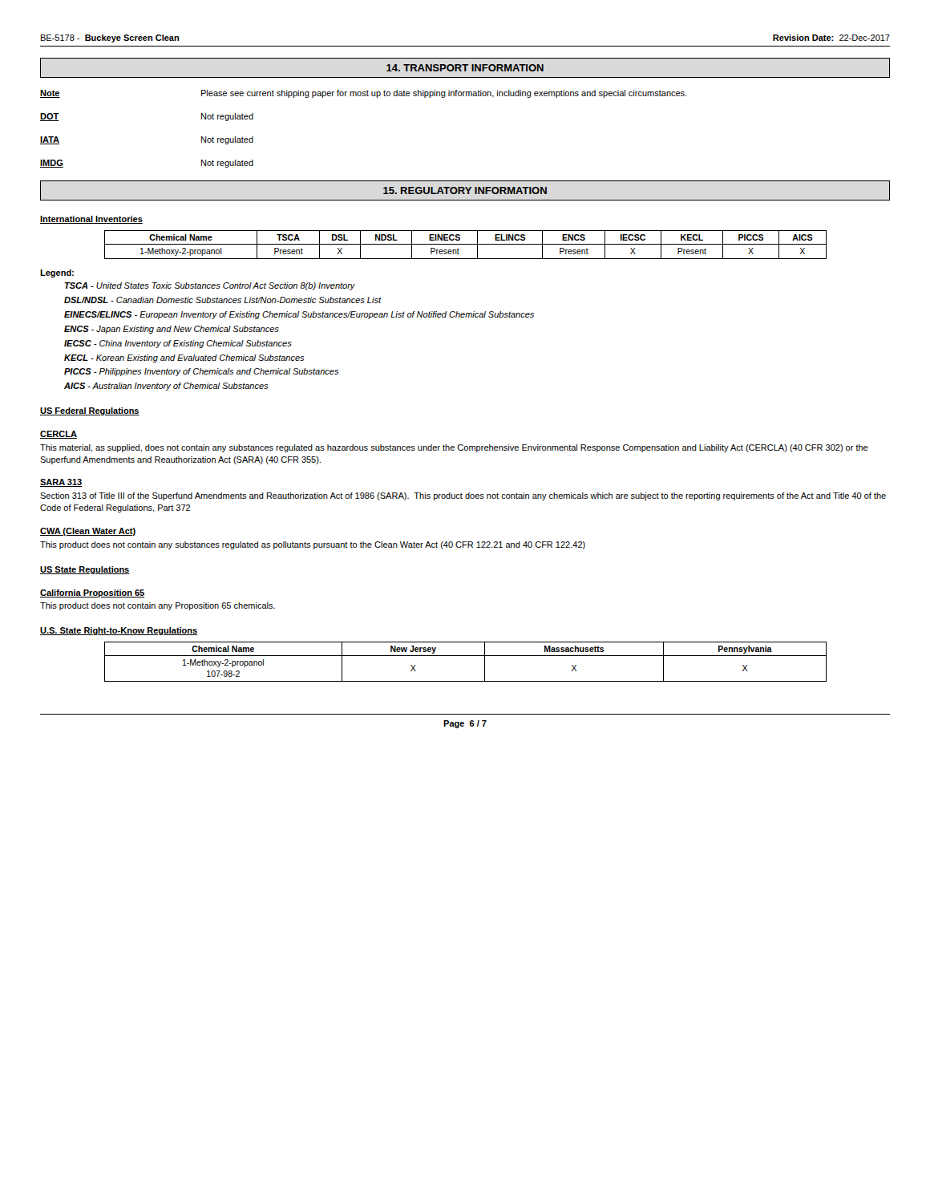BE-5178 - Buckeye Screen Clean
Revision Date: 22-Dec-2017
14. TRANSPORT INFORMATION
Note
Please see current shipping paper for most up to date shipping information, including exemptions and special circumstances.
DOT
Not regulated
IATA
Not regulated
IMDG
Not regulated
15. REGULATORY INFORMATION
International Inventories
| Chemical Name | TSCA | DSL | NDSL | EINECS | ELINCS | ENCS | IECSC | KECL | PICCS | AICS |
| --- | --- | --- | --- | --- | --- | --- | --- | --- | --- | --- |
| 1-Methoxy-2-propanol | Present | X | | Present | | Present | X | Present | X | X |
Legend:
TSCA - United States Toxic Substances Control Act Section 8(b) Inventory
DSL/NDSL - Canadian Domestic Substances List/Non-Domestic Substances List
EINECS/ELINCS - European Inventory of Existing Chemical Substances/European List of Notified Chemical Substances
ENCS - Japan Existing and New Chemical Substances
IECSC - China Inventory of Existing Chemical Substances
KECL - Korean Existing and Evaluated Chemical Substances
PICCS - Philippines Inventory of Chemicals and Chemical Substances
AICS - Australian Inventory of Chemical Substances
US Federal Regulations
CERCLA
This material, as supplied, does not contain any substances regulated as hazardous substances under the Comprehensive Environmental Response Compensation and Liability Act (CERCLA) (40 CFR 302) or the Superfund Amendments and Reauthorization Act (SARA) (40 CFR 355).
SARA 313
Section 313 of Title III of the Superfund Amendments and Reauthorization Act of 1986 (SARA). This product does not contain any chemicals which are subject to the reporting requirements of the Act and Title 40 of the Code of Federal Regulations, Part 372
CWA (Clean Water Act)
This product does not contain any substances regulated as pollutants pursuant to the Clean Water Act (40 CFR 122.21 and 40 CFR 122.42)
US State Regulations
California Proposition 65
This product does not contain any Proposition 65 chemicals.
U.S. State Right-to-Know Regulations
| Chemical Name | New Jersey | Massachusetts | Pennsylvania |
| --- | --- | --- | --- |
| 1-Methoxy-2-propanol 107-98-2 | X | X | X |
Page 6 / 7